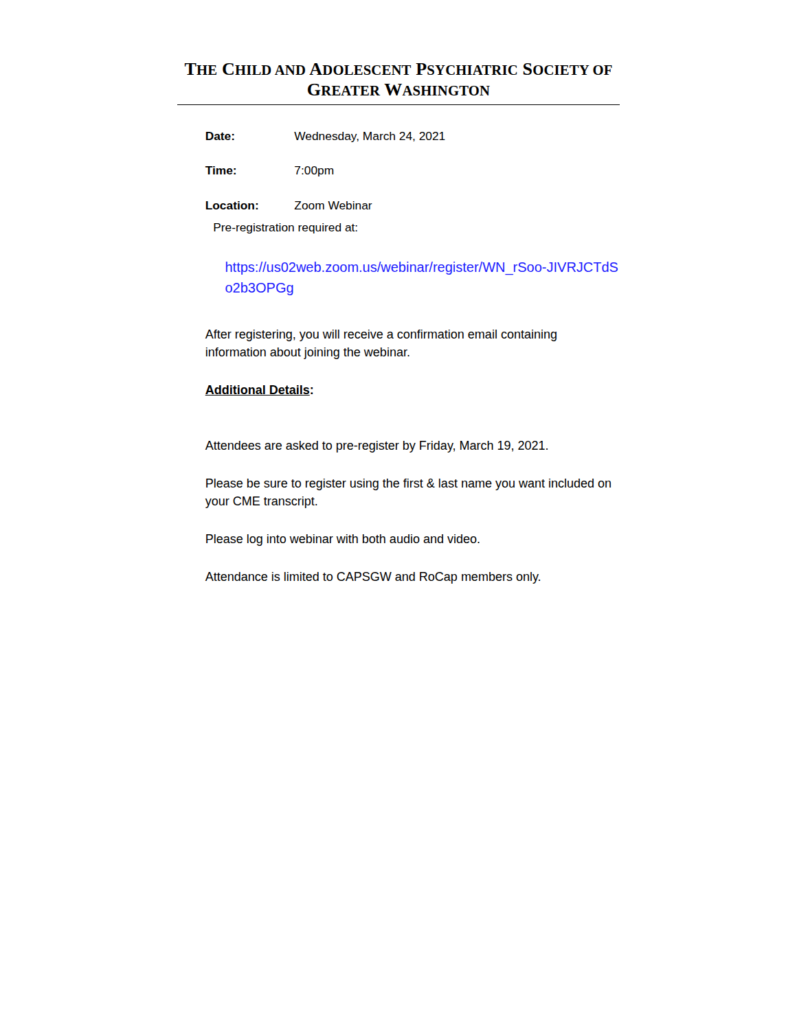THE CHILD AND ADOLESCENT PSYCHIATRIC SOCIETY OF GREATER WASHINGTON
Date: Wednesday, March 24, 2021
Time: 7:00pm
Location: Zoom Webinar
Pre-registration required at:
https://us02web.zoom.us/webinar/register/WN_rSoo-JIVRJCTdSo2b3OPGg
After registering, you will receive a confirmation email containing information about joining the webinar.
Additional Details
:
Attendees are asked to pre-register by Friday, March 19, 2021.
Please be sure to register using the first & last name you want included on your CME transcript.
Please log into webinar with both audio and video.
Attendance is limited to CAPSGW and RoCap members only.